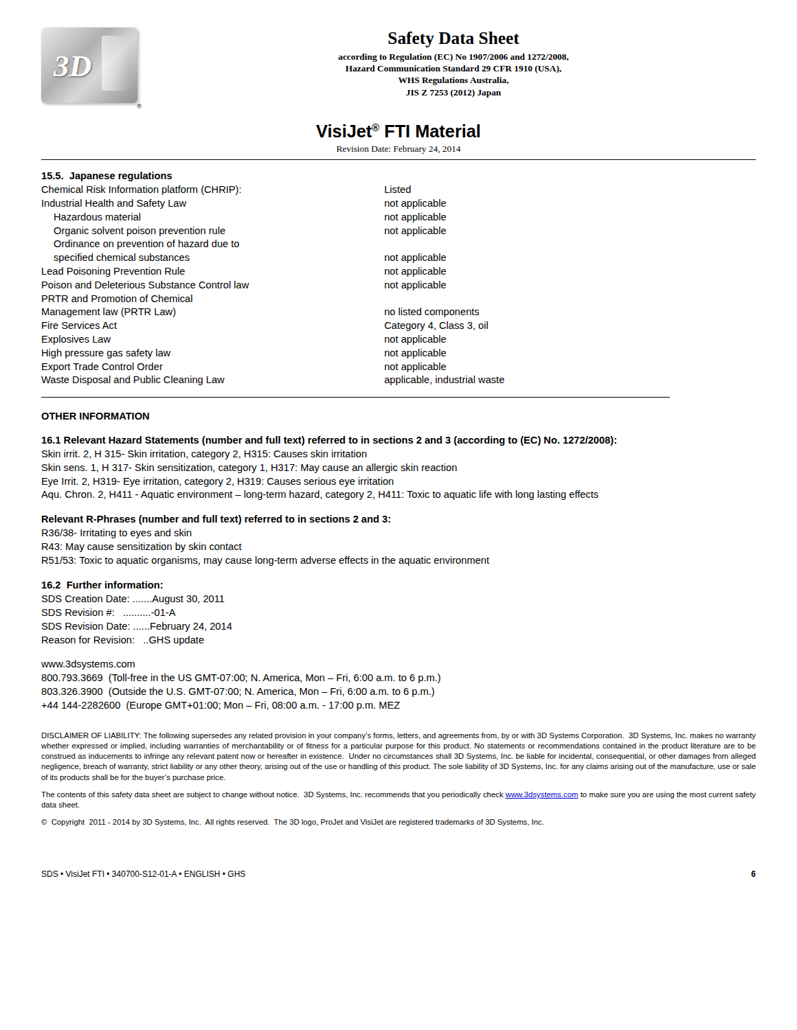®
Safety Data Sheet
according to Regulation (EC) No 1907/2006 and 1272/2008,
Hazard Communication Standard 29 CFR 1910 (USA),
WHS Regulations Australia,
JIS Z 7253 (2012) Japan
VisiJet® FTI Material
Revision Date: February 24, 2014
15.5. Japanese regulations
| Chemical Risk Information platform (CHRIP): | Listed |
| Industrial Health and Safety Law | not applicable |
| Hazardous material | not applicable |
| Organic solvent poison prevention rule | not applicable |
| Ordinance on prevention of hazard due to | |
| specified chemical substances | not applicable |
| Lead Poisoning Prevention Rule | not applicable |
| Poison and Deleterious Substance Control law | not applicable |
| PRTR and Promotion of Chemical | |
| Management law (PRTR Law) | no listed components |
| Fire Services Act | Category 4, Class 3, oil |
| Explosives Law | not applicable |
| High pressure gas safety law | not applicable |
| Export Trade Control Order | not applicable |
| Waste Disposal and Public Cleaning Law | applicable, industrial waste |
OTHER INFORMATION
16.1 Relevant Hazard Statements (number and full text) referred to in sections 2 and 3 (according to (EC) No. 1272/2008):
Skin irrit. 2, H 315- Skin irritation, category 2, H315: Causes skin irritation
Skin sens. 1, H 317- Skin sensitization, category 1, H317: May cause an allergic skin reaction
Eye Irrit. 2, H319- Eye irritation, category 2, H319: Causes serious eye irritation
Aqu. Chron. 2, H411 - Aquatic environment – long-term hazard, category 2, H411: Toxic to aquatic life with long lasting effects
Relevant R-Phrases (number and full text) referred to in sections 2 and 3:
R36/38- Irritating to eyes and skin
R43: May cause sensitization by skin contact
R51/53: Toxic to aquatic organisms, may cause long-term adverse effects in the aquatic environment
16.2 Further information:
SDS Creation Date: ....... August 30, 2011
SDS Revision #: ..........-01-A
SDS Revision Date: ...... February 24, 2014
Reason for Revision: .. GHS update
www.3dsystems.com
800.793.3669 (Toll-free in the US GMT-07:00; N. America, Mon – Fri, 6:00 a.m. to 6 p.m.)
803.326.3900 (Outside the U.S. GMT-07:00; N. America, Mon – Fri, 6:00 a.m. to 6 p.m.)
+44 144-2282600 (Europe GMT+01:00; Mon – Fri, 08:00 a.m. - 17:00 p.m. MEZ
DISCLAIMER OF LIABILITY: The following supersedes any related provision in your company’s forms, letters, and agreements from, by or with 3D Systems Corporation. 3D Systems, Inc. makes no warranty whether expressed or implied, including warranties of merchantability or of fitness for a particular purpose for this product. No statements or recommendations contained in the product literature are to be construed as inducements to infringe any relevant patent now or hereafter in existence. Under no circumstances shall 3D Systems, Inc. be liable for incidental, consequential, or other damages from alleged negligence, breach of warranty, strict liability or any other theory, arising out of the use or handling of this product. The sole liability of 3D Systems, Inc. for any claims arising out of the manufacture, use or sale of its products shall be for the buyer’s purchase price.
The contents of this safety data sheet are subject to change without notice. 3D Systems, Inc. recommends that you periodically check www.3dsystems.com to make sure you are using the most current safety data sheet.
© Copyright 2011 - 2014 by 3D Systems, Inc. All rights reserved. The 3D logo, ProJet and VisiJet are registered trademarks of 3D Systems, Inc.
SDS • VisiJet FTI • 340700-S12-01-A • ENGLISH • GHS
6